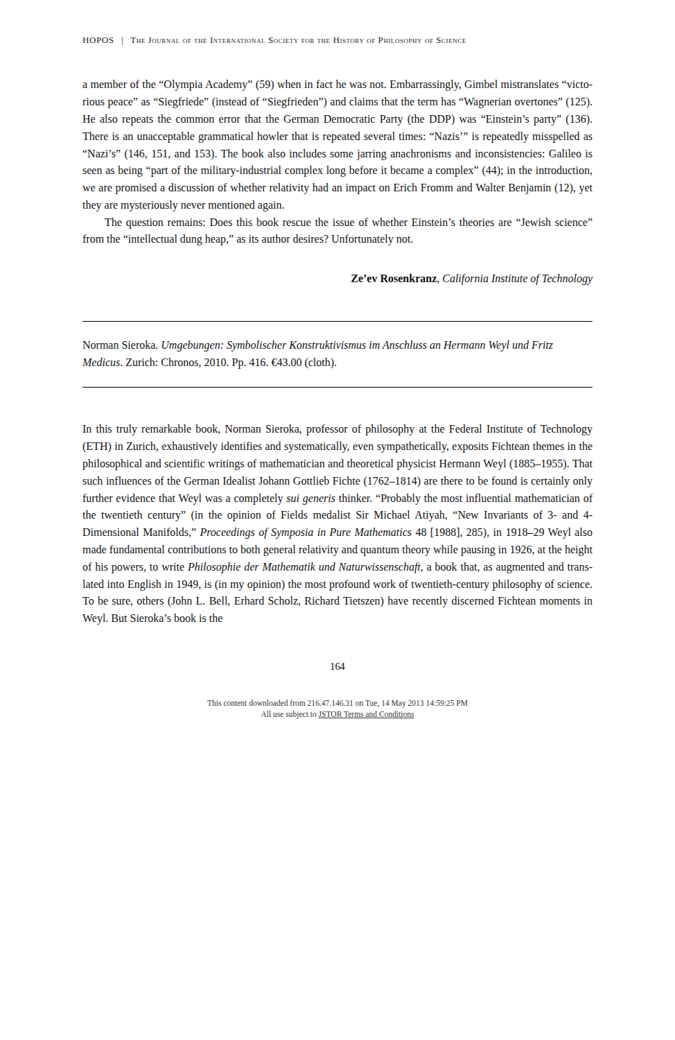HOPOS | The Journal of the International Society for the History of Philosophy of Science
a member of the “Olympia Academy” (59) when in fact he was not. Embarrassingly, Gimbel mistranslates “victorious peace” as “Siegfriede” (instead of “Siegfrieden”) and claims that the term has “Wagnerian overtones” (125). He also repeats the common error that the German Democratic Party (the DDP) was “Einstein’s party” (136). There is an unacceptable grammatical howler that is repeated several times: “Nazis’” is repeatedly misspelled as “Nazi’s” (146, 151, and 153). The book also includes some jarring anachronisms and inconsistencies: Galileo is seen as being “part of the military-industrial complex long before it became a complex” (44); in the introduction, we are promised a discussion of whether relativity had an impact on Erich Fromm and Walter Benjamin (12), yet they are mysteriously never mentioned again.
The question remains: Does this book rescue the issue of whether Einstein’s theories are “Jewish science” from the “intellectual dung heap,” as its author desires? Unfortunately not.
Ze’ev Rosenkranz, California Institute of Technology
Norman Sieroka. Umgebungen: Symbolischer Konstruktivismus im Anschluss an Hermann Weyl und Fritz Medicus. Zurich: Chronos, 2010. Pp. 416. €43.00 (cloth).
In this truly remarkable book, Norman Sieroka, professor of philosophy at the Federal Institute of Technology (ETH) in Zurich, exhaustively identifies and systematically, even sympathetically, exposits Fichtean themes in the philosophical and scientific writings of mathematician and theoretical physicist Hermann Weyl (1885–1955). That such influences of the German Idealist Johann Gottlieb Fichte (1762–1814) are there to be found is certainly only further evidence that Weyl was a completely sui generis thinker. “Probably the most influential mathematician of the twentieth century” (in the opinion of Fields medalist Sir Michael Atiyah, “New Invariants of 3- and 4-Dimensional Manifolds,” Proceedings of Symposia in Pure Mathematics 48 [1988], 285), in 1918–29 Weyl also made fundamental contributions to both general relativity and quantum theory while pausing in 1926, at the height of his powers, to write Philosophie der Mathematik und Naturwissenschaft, a book that, as augmented and translated into English in 1949, is (in my opinion) the most profound work of twentieth-century philosophy of science. To be sure, others (John L. Bell, Erhard Scholz, Richard Tietszen) have recently discerned Fichtean moments in Weyl. But Sieroka’s book is the
164
This content downloaded from 216.47.146.31 on Tue, 14 May 2013 14:59:25 PM
All use subject to JSTOR Terms and Conditions